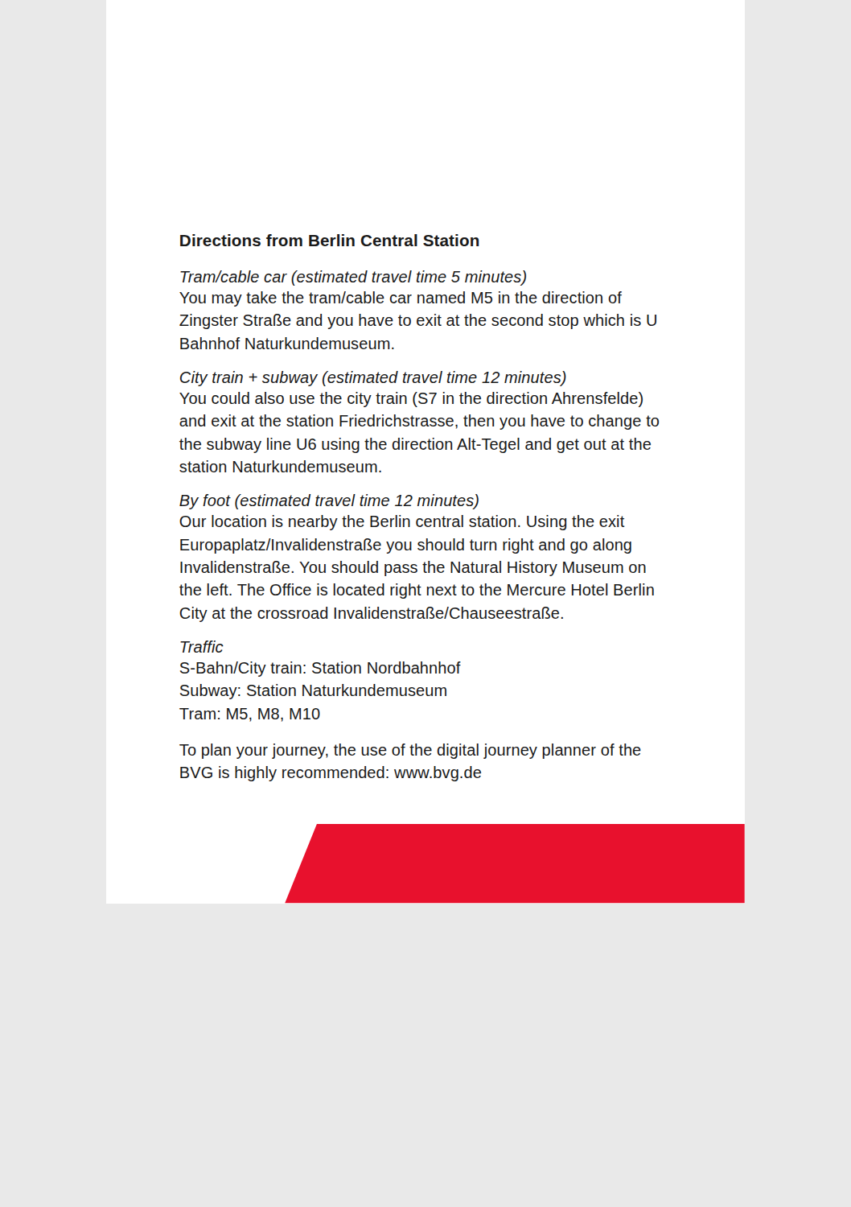Directions from Berlin Central Station
Tram/cable car (estimated travel time 5 minutes)
You may take the tram/cable car named M5 in the direction of Zingster Straße and you have to exit at the second stop which is U Bahnhof Naturkundemuseum.
City train + subway (estimated travel time 12 minutes)
You could also use the city train (S7 in the direction Ahrensfelde) and exit at the station Friedrichstrasse, then you have to change to the subway line U6 using the direction Alt-Tegel and get out at the station Naturkundemuseum.
By foot (estimated travel time 12 minutes)
Our location is nearby the Berlin central station. Using the exit Europaplatz/Invalidenstraße you should turn right and go along Invalidenstraße. You should pass the Natural History Museum on the left. The Office is located right next to the Mercure Hotel Berlin City at the crossroad Invalidenstraße/Chauseestraße.
Traffic
S-Bahn/City train: Station Nordbahnhof
Subway: Station Naturkundemuseum
Tram: M5, M8, M10
To plan your journey, the use of the digital journey planner of the BVG is highly recommended: www.bvg.de